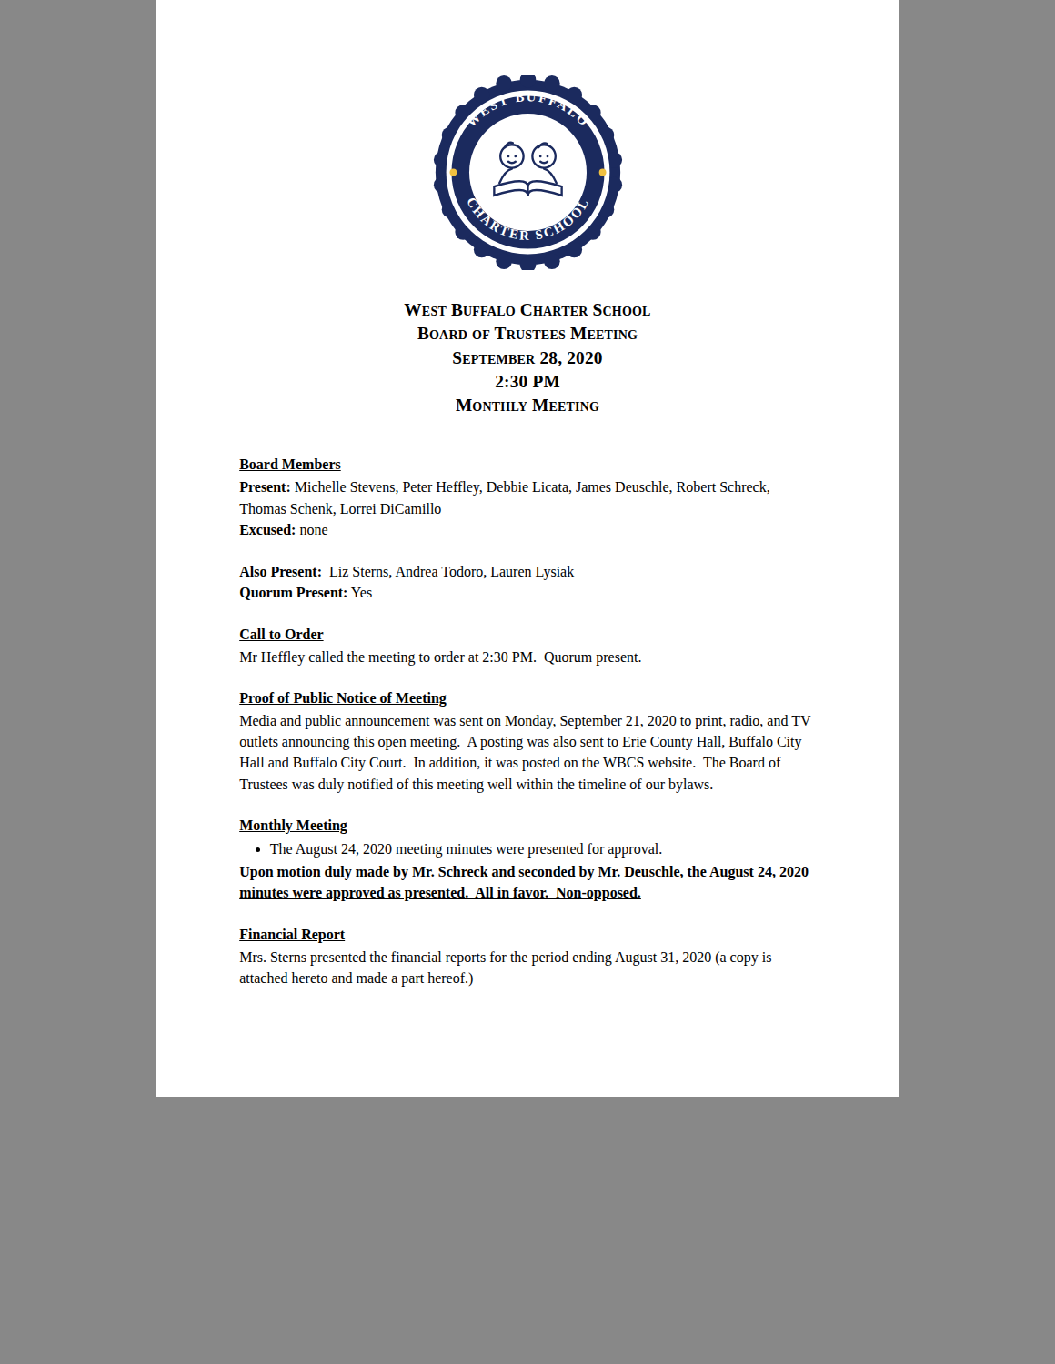WEST BUFFALO CHARTER SCHOOL
West Buffalo Charter School
Board of Trustees Meeting
September 28, 2020
2:30 PM
Monthly Meeting
Board Members
Present: Michelle Stevens, Peter Heffley, Debbie Licata, James Deuschle, Robert Schreck, Thomas Schenk, Lorrei DiCamillo
Excused: none
Also Present: Liz Sterns, Andrea Todoro, Lauren Lysiak
Quorum Present: Yes
Call to Order
Mr Heffley called the meeting to order at 2:30 PM. Quorum present.
Proof of Public Notice of Meeting
Media and public announcement was sent on Monday, September 21, 2020 to print, radio, and TV outlets announcing this open meeting. A posting was also sent to Erie County Hall, Buffalo City Hall and Buffalo City Court. In addition, it was posted on the WBCS website. The Board of Trustees was duly notified of this meeting well within the timeline of our bylaws.
Monthly Meeting
The August 24, 2020 meeting minutes were presented for approval.
Upon motion duly made by Mr. Schreck and seconded by Mr. Deuschle, the August 24, 2020 minutes were approved as presented. All in favor. Non-opposed.
Financial Report
Mrs. Sterns presented the financial reports for the period ending August 31, 2020 (a copy is attached hereto and made a part hereof.)